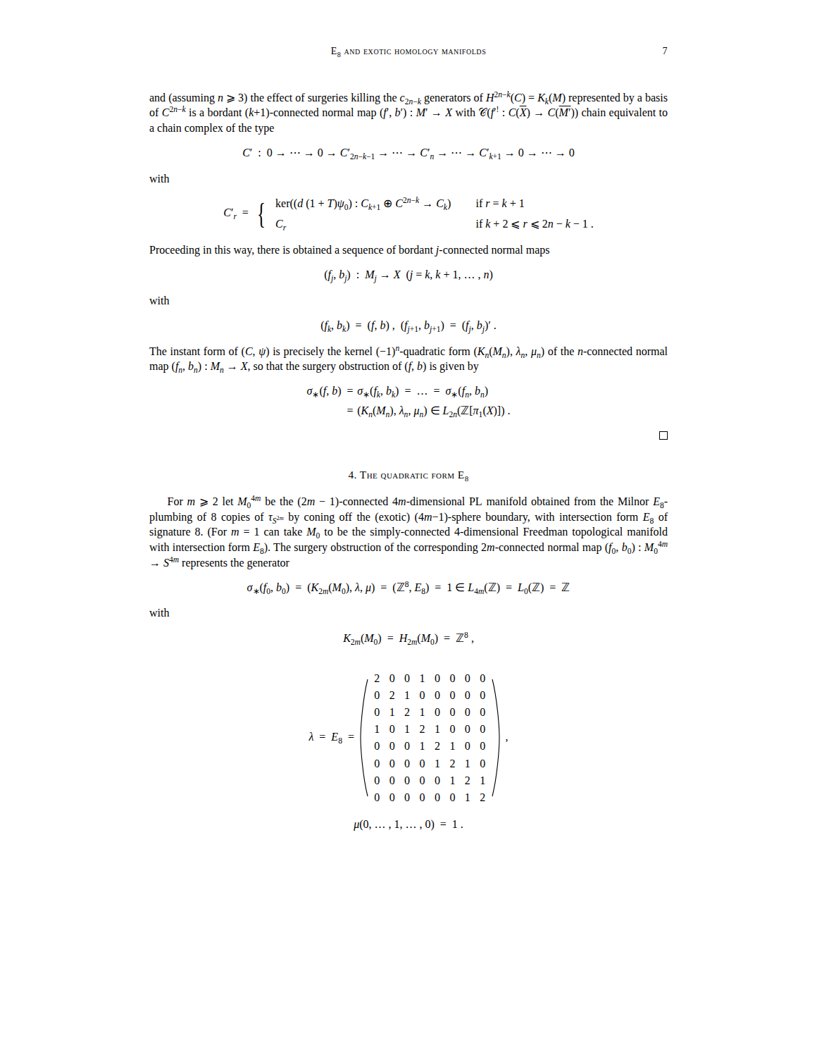E8 and exotic homology manifolds
7
and (assuming n ⩾ 3) the effect of surgeries killing the c2n−k generators of H2n−k(C) = Kk(M) represented by a basis of C2n−k is a bordant (k+1)-connected normal map (f′, b′) : M′ → X with 𝒞(f′! : C(X) → C(M′)) chain equivalent to a chain complex of the type
C′ : 0 → ⋯ → 0 → C′2n−k−1 → ⋯ → C′n → ⋯ → C′k+1 → 0 → ⋯ → 0
with
C′r = { ker((d (1 + T)ψ0) : Ck+1 ⊕ C2n−k → Ck) if r = k + 1 Cr if k + 2 ⩽ r ⩽ 2n − k − 1 .
Proceeding in this way, there is obtained a sequence of bordant j-connected normal maps
(fj, bj) : Mj → X (j = k, k + 1, … , n)
with
(fk, bk) = (f, b) , (fj+1, bj+1) = (fj, bj)′ .
The instant form of (C, ψ) is precisely the kernel (−1)n-quadratic form (Kn(Mn), λn, μn) of the n-connected normal map (fn, bn) : Mn → X, so that the surgery obstruction of (f, b) is given by
σ∗(f, b) = σ∗(fk, bk) = … = σ∗(fn, bn) = (Kn(Mn), λn, μn) ∈ L2n(ℤ[π1(X)]) .
4. The quadratic form E8
For m ⩾ 2 let M04m be the (2m − 1)-connected 4m-dimensional PL manifold obtained from the Milnor E8-plumbing of 8 copies of τS2m by coning off the (exotic) (4m−1)-sphere boundary, with intersection form E8 of signature 8. (For m = 1 can take M0 to be the simply-connected 4-dimensional Freedman topological manifold with intersection form E8). The surgery obstruction of the corresponding 2m-connected normal map (f0, b0) : M04m → S4m represents the generator
σ∗(f0, b0) = (K2m(M0), λ, μ) = (ℤ8, E8) = 1 ∈ L4m(ℤ) = L0(ℤ) = ℤ
with
K2m(M0) = H2m(M0) = ℤ8 ,
λ = E8 =
| 2 | 0 | 0 | 1 | 0 | 0 | 0 | 0 |
| 0 | 2 | 1 | 0 | 0 | 0 | 0 | 0 |
| 0 | 1 | 2 | 1 | 0 | 0 | 0 | 0 |
| 1 | 0 | 1 | 2 | 1 | 0 | 0 | 0 |
| 0 | 0 | 0 | 1 | 2 | 1 | 0 | 0 |
| 0 | 0 | 0 | 0 | 1 | 2 | 1 | 0 |
| 0 | 0 | 0 | 0 | 0 | 1 | 2 | 1 |
| 0 | 0 | 0 | 0 | 0 | 0 | 1 | 2 |
,
μ(0, … , 1, … , 0) = 1 .